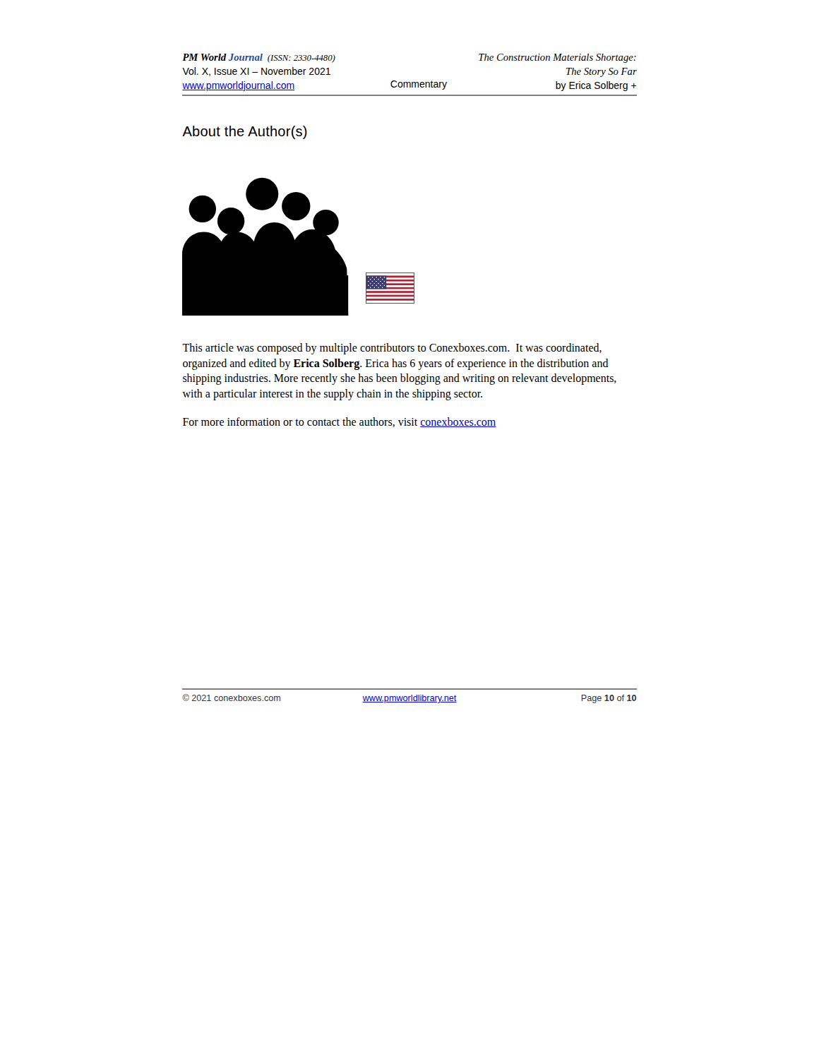| PM World Journal (ISSN: 2330-4480) Vol. X, Issue XI – November 2021 www.pmworldjournal.com | Commentary | The Construction Materials Shortage: The Story So Far by Erica Solberg + |
About the Author(s)
This article was composed by multiple contributors to Conexboxes.com. It was coordinated, organized and edited by Erica Solberg. Erica has 6 years of experience in the distribution and shipping industries. More recently she has been blogging and writing on relevant developments, with a particular interest in the supply chain in the shipping sector.
For more information or to contact the authors, visit conexboxes.com
| © 2021 conexboxes.com | www.pmworldlibrary.net | Page 10 of 10 |